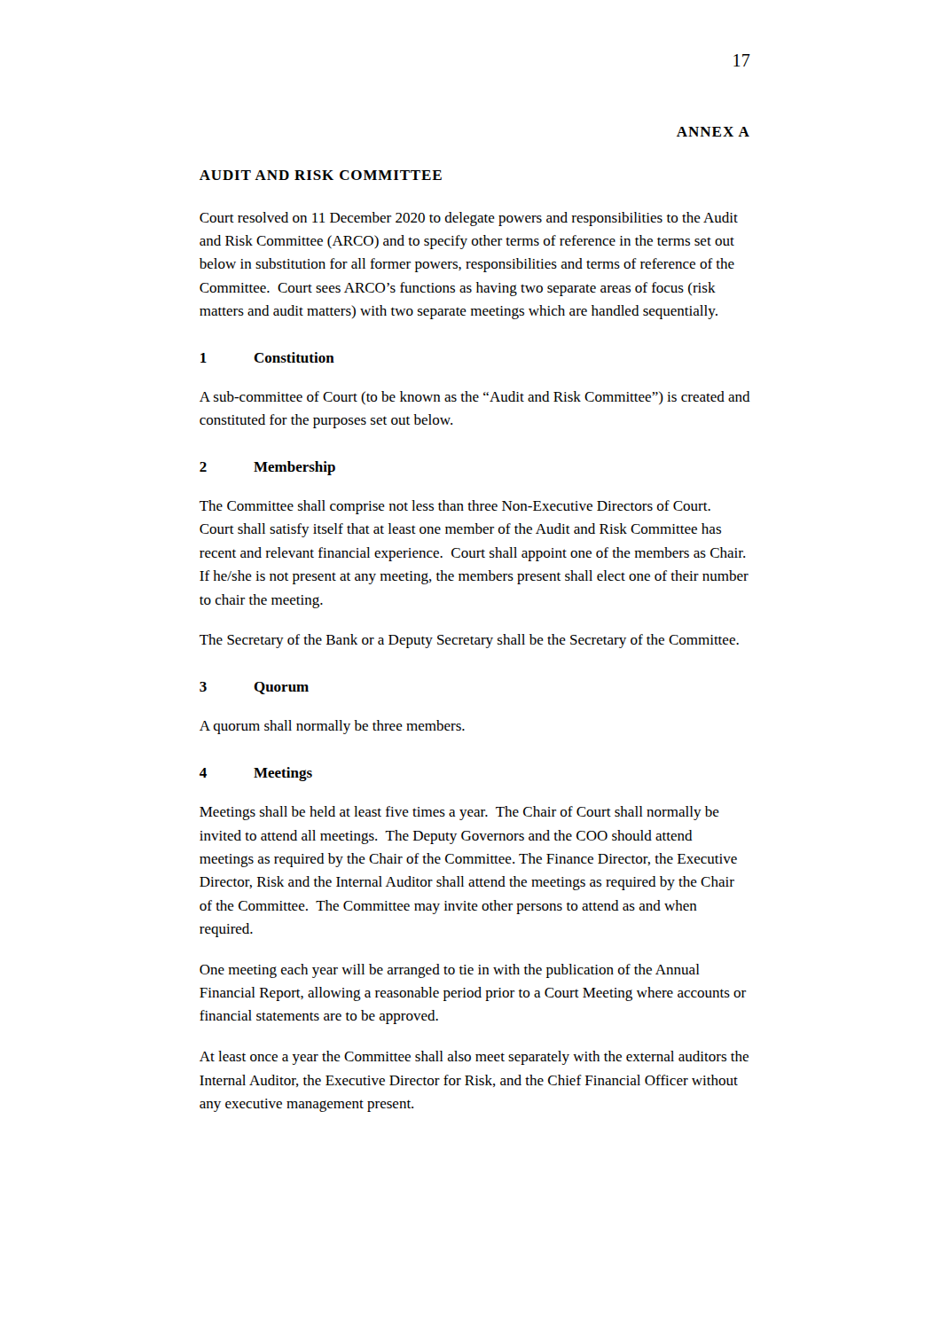17
ANNEX A
Audit and Risk Committee
Court resolved on 11 December 2020 to delegate powers and responsibilities to the Audit and Risk Committee (ARCO) and to specify other terms of reference in the terms set out below in substitution for all former powers, responsibilities and terms of reference of the Committee. Court sees ARCO’s functions as having two separate areas of focus (risk matters and audit matters) with two separate meetings which are handled sequentially.
1 Constitution
A sub-committee of Court (to be known as the “Audit and Risk Committee”) is created and constituted for the purposes set out below.
2 Membership
The Committee shall comprise not less than three Non-Executive Directors of Court. Court shall satisfy itself that at least one member of the Audit and Risk Committee has recent and relevant financial experience. Court shall appoint one of the members as Chair. If he/she is not present at any meeting, the members present shall elect one of their number to chair the meeting.
The Secretary of the Bank or a Deputy Secretary shall be the Secretary of the Committee.
3 Quorum
A quorum shall normally be three members.
4 Meetings
Meetings shall be held at least five times a year. The Chair of Court shall normally be invited to attend all meetings. The Deputy Governors and the COO should attend meetings as required by the Chair of the Committee. The Finance Director, the Executive Director, Risk and the Internal Auditor shall attend the meetings as required by the Chair of the Committee. The Committee may invite other persons to attend as and when required.
One meeting each year will be arranged to tie in with the publication of the Annual Financial Report, allowing a reasonable period prior to a Court Meeting where accounts or financial statements are to be approved.
At least once a year the Committee shall also meet separately with the external auditors the Internal Auditor, the Executive Director for Risk, and the Chief Financial Officer without any executive management present.